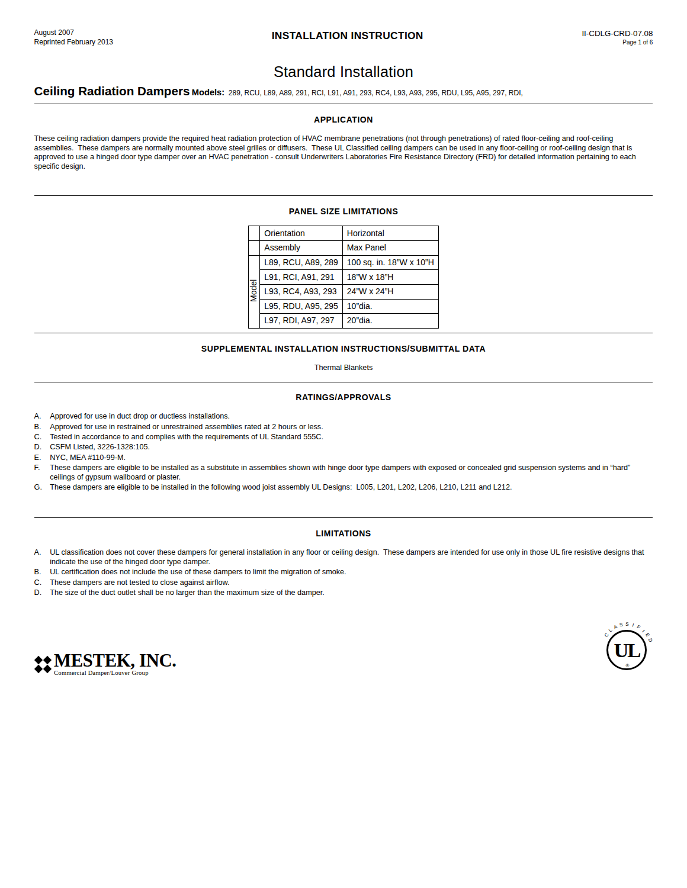August 2007
Reprinted February 2013
INSTALLATION INSTRUCTION
II-CDLG-CRD-07.08
Page 1 of 6
Standard Installation
Ceiling Radiation Dampers Models: 289, RCU, L89, A89, 291, RCI, L91, A91, 293, RC4, L93, A93, 295, RDU, L95, A95, 297, RDI,
APPLICATION
These ceiling radiation dampers provide the required heat radiation protection of HVAC membrane penetrations (not through penetrations) of rated floor-ceiling and roof-ceiling assemblies. These dampers are normally mounted above steel grilles or diffusers. These UL Classified ceiling dampers can be used in any floor-ceiling or roof-ceiling design that is approved to use a hinged door type damper over an HVAC penetration - consult Underwriters Laboratories Fire Resistance Directory (FRD) for detailed information pertaining to each specific design.
PANEL SIZE LIMITATIONS
| | Orientation | Horizontal |
| | Assembly | Max Panel |
| Model | L89, RCU, A89, 289 | 100 sq. in. 18”W x 10”H |
| L91, RCI, A91, 291 | 18”W x 18”H |
| L93, RC4, A93, 293 | 24”W x 24”H |
| L95, RDU, A95, 295 | 10”dia. |
| L97, RDI, A97, 297 | 20”dia. |
SUPPLEMENTAL INSTALLATION INSTRUCTIONS/SUBMITTAL DATA
Thermal Blankets
RATINGS/APPROVALS
A. Approved for use in duct drop or ductless installations.
B. Approved for use in restrained or unrestrained assemblies rated at 2 hours or less.
C. Tested in accordance to and complies with the requirements of UL Standard 555C.
D. CSFM Listed, 3226-1328:105.
E. NYC, MEA #110-99-M.
F. These dampers are eligible to be installed as a substitute in assemblies shown with hinge door type dampers with exposed or concealed grid suspension systems and in “hard” ceilings of gypsum wallboard or plaster.
G. These dampers are eligible to be installed in the following wood joist assembly UL Designs: L005, L201, L202, L206, L210, L211 and L212.
LIMITATIONS
A. UL classification does not cover these dampers for general installation in any floor or ceiling design. These dampers are intended for use only in those UL fire resistive designs that indicate the use of the hinged door type damper.
B. UL certification does not include the use of these dampers to limit the migration of smoke.
C. These dampers are not tested to close against airflow.
D. The size of the duct outlet shall be no larger than the maximum size of the damper.
MESTEK, INC.
Commercial Damper/Louver Group
C L A S S I F I E D
UL
®